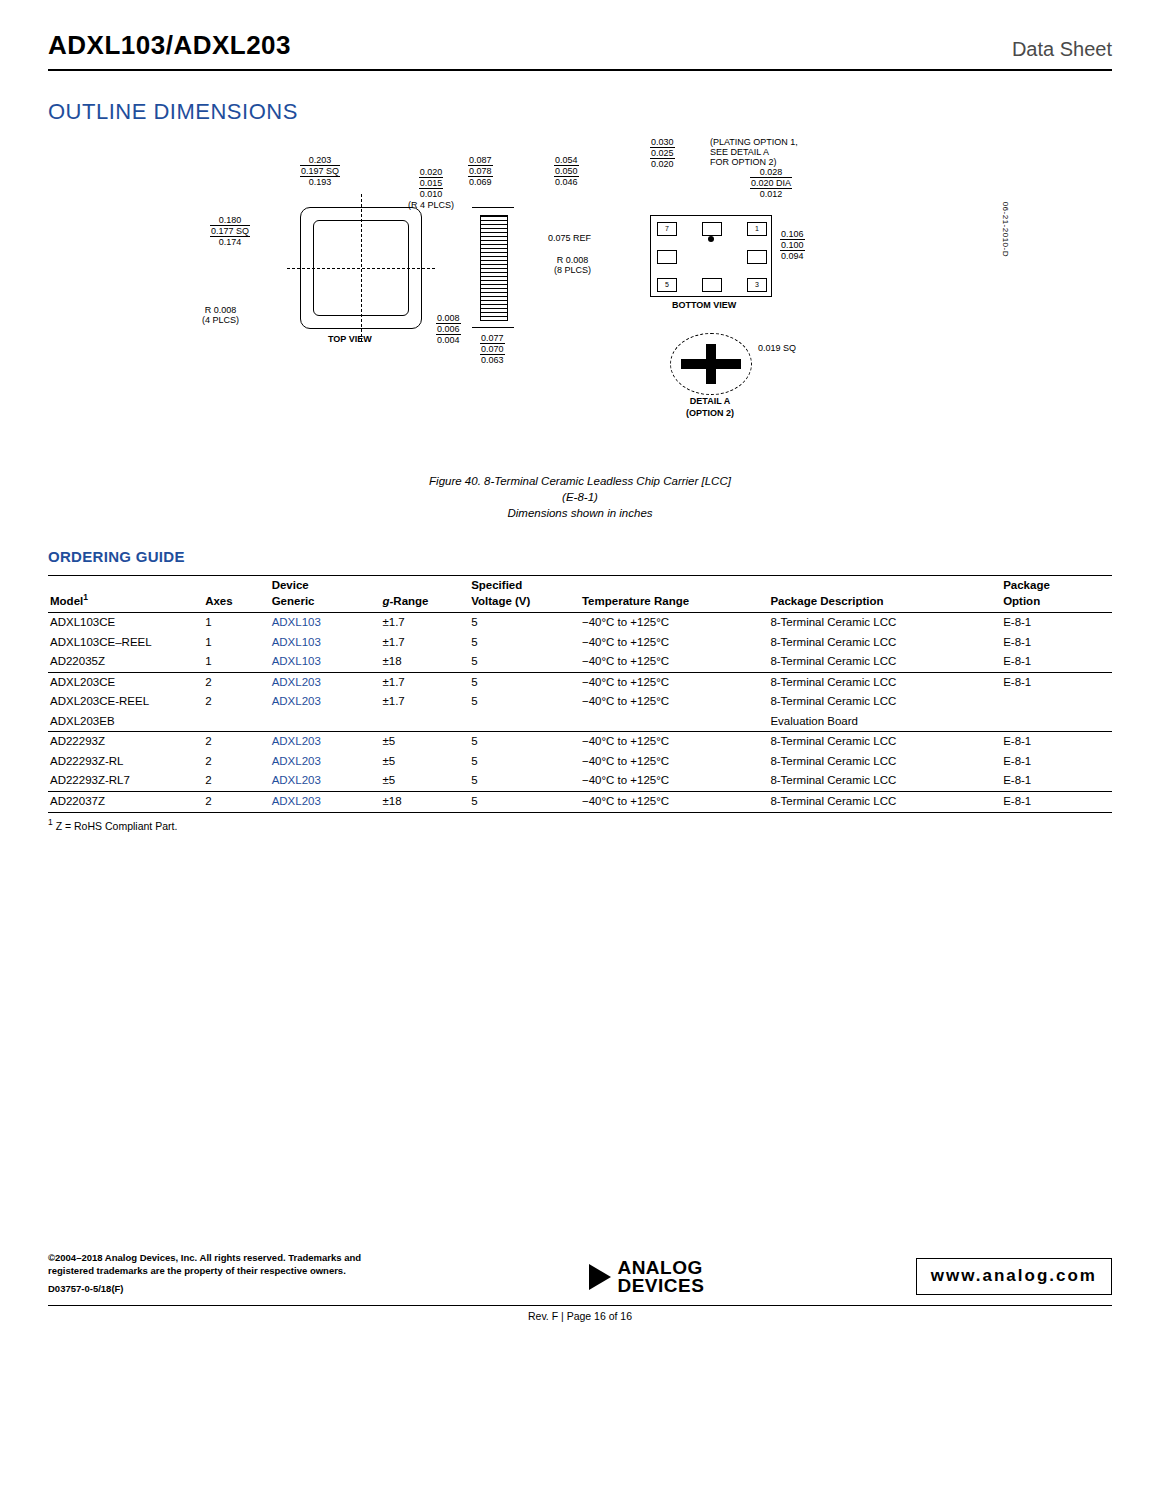ADXL103/ADXL203
Data Sheet
OUTLINE DIMENSIONS
0.2030.197 SQ 0.193
0.0200.0150.010
(R 4 PLCS)
0.1800.177 SQ 0.174
R 0.008
(4 PLCS)
TOP VIEW
0.0870.0780.069
0.0080.0060.004
0.0770.0700.063
0.0540.0500.046
0.0300.0250.020
(PLATING OPTION 1,
SEE DETAIL A
FOR OPTION 2)
0.0280.020 DIA 0.012
0.075 REF
R 0.008
(8 PLCS)
0.1060.1000.094
7
1
5
3
BOTTOM VIEW
0.019 SQ
DETAIL A
(OPTION 2)
06-21-2010-D
Figure 40. 8-Terminal Ceramic Leadless Chip Carrier [LCC]
(E-8-1)
Dimensions shown in inches
ORDERING GUIDE
| Model 1 | Axes | Device Generic | g -Range | Specified Voltage (V) | Temperature Range | Package Description | Package Option |
| --- | --- | --- | --- | --- | --- | --- | --- |
| ADXL103CE | 1 | ADXL103 | ±1.7 | 5 | −40°C to +125°C | 8-Terminal Ceramic LCC | E-8-1 |
| ADXL103CE–REEL | 1 | ADXL103 | ±1.7 | 5 | −40°C to +125°C | 8-Terminal Ceramic LCC | E-8-1 |
| AD22035Z | 1 | ADXL103 | ±18 | 5 | −40°C to +125°C | 8-Terminal Ceramic LCC | E-8-1 |
| ADXL203CE | 2 | ADXL203 | ±1.7 | 5 | −40°C to +125°C | 8-Terminal Ceramic LCC | E-8-1 |
| ADXL203CE-REEL | 2 | ADXL203 | ±1.7 | 5 | −40°C to +125°C | 8-Terminal Ceramic LCC | |
| ADXL203EB | | | | | | Evaluation Board | |
| AD22293Z | 2 | ADXL203 | ±5 | 5 | −40°C to +125°C | 8-Terminal Ceramic LCC | E-8-1 |
| AD22293Z-RL | 2 | ADXL203 | ±5 | 5 | −40°C to +125°C | 8-Terminal Ceramic LCC | E-8-1 |
| AD22293Z-RL7 | 2 | ADXL203 | ±5 | 5 | −40°C to +125°C | 8-Terminal Ceramic LCC | E-8-1 |
| AD22037Z | 2 | ADXL203 | ±18 | 5 | −40°C to +125°C | 8-Terminal Ceramic LCC | E-8-1 |
1 Z = RoHS Compliant Part.
©2004–2018 Analog Devices, Inc. All rights reserved. Trademarks and registered trademarks are the property of their respective owners. D03757-0-5/18(F)
ANALOG DEVICES
www.analog.com
Rev. F | Page 16 of 16